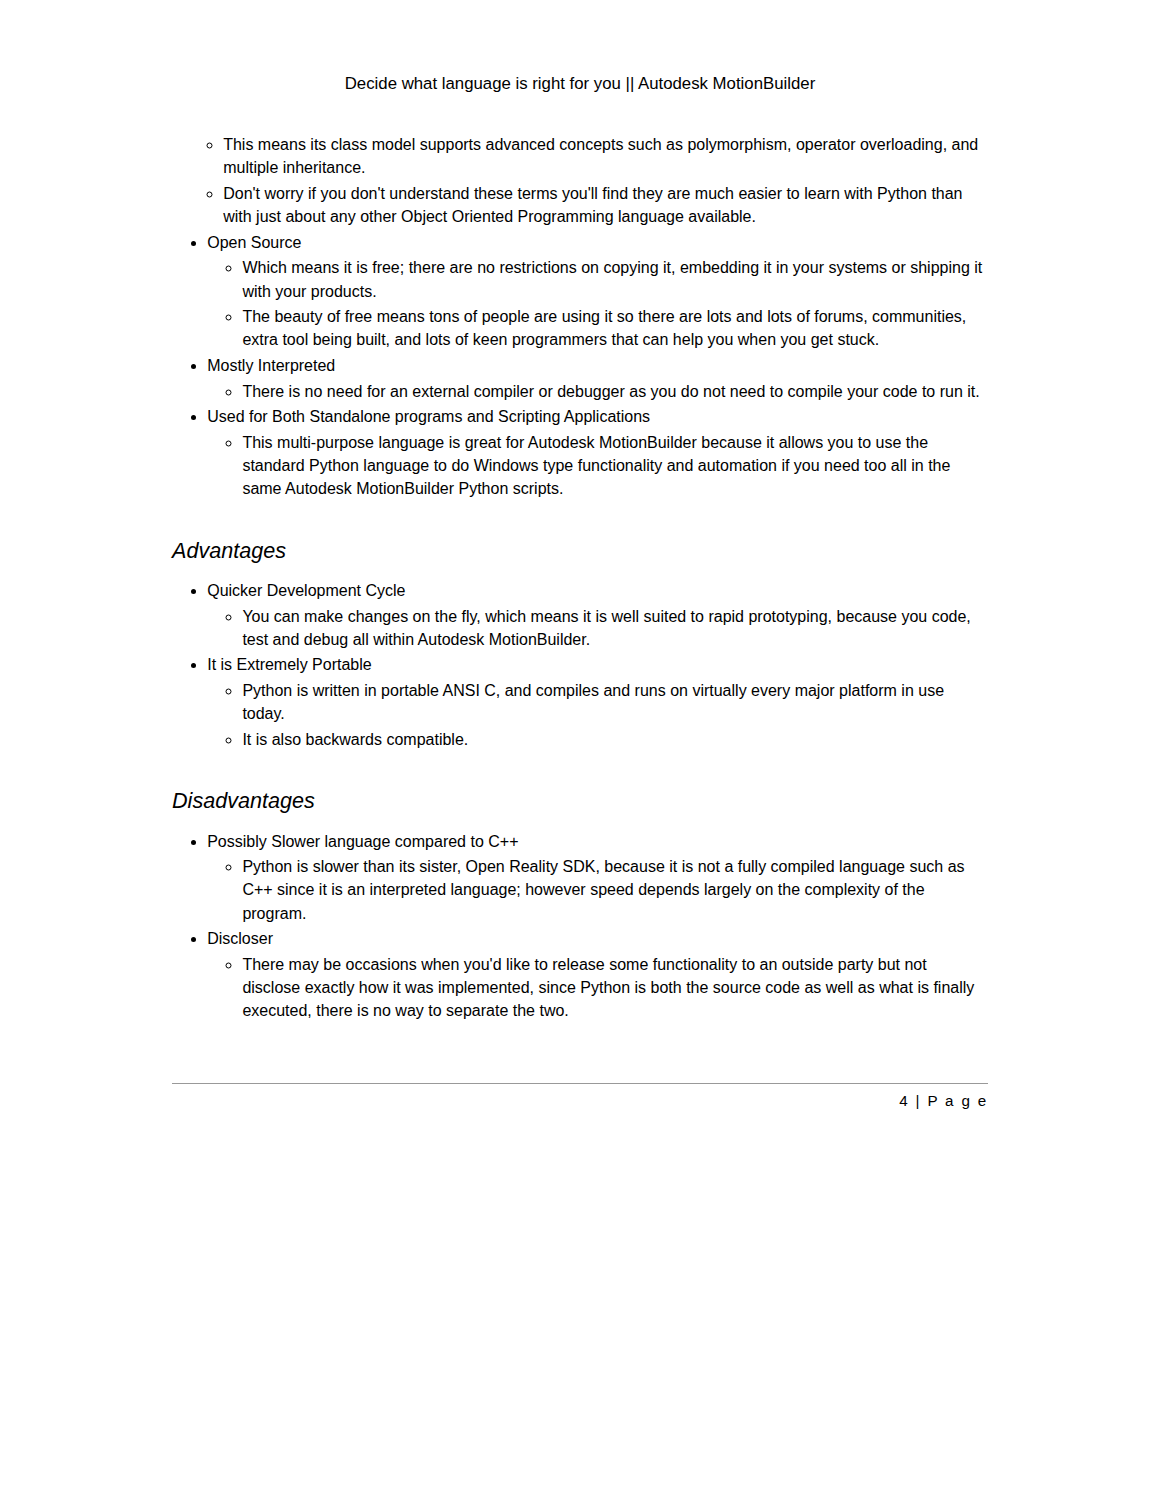Decide what language is right for you || Autodesk MotionBuilder
This means its class model supports advanced concepts such as polymorphism, operator overloading, and multiple inheritance.
Don't worry if you don't understand these terms you'll find they are much easier to learn with Python than with just about any other Object Oriented Programming language available.
Open Source
Which means it is free; there are no restrictions on copying it, embedding it in your systems or shipping it with your products.
The beauty of free means tons of people are using it so there are lots and lots of forums, communities, extra tool being built, and lots of keen programmers that can help you when you get stuck.
Mostly Interpreted
There is no need for an external compiler or debugger as you do not need to compile your code to run it.
Used for Both Standalone programs and Scripting Applications
This multi-purpose language is great for Autodesk MotionBuilder because it allows you to use the standard Python language to do Windows type functionality and automation if you need too all in the same Autodesk MotionBuilder Python scripts.
Advantages
Quicker Development Cycle
You can make changes on the fly, which means it is well suited to rapid prototyping, because you code, test and debug all within Autodesk MotionBuilder.
It is Extremely Portable
Python is written in portable ANSI C, and compiles and runs on virtually every major platform in use today.
It is also backwards compatible.
Disadvantages
Possibly Slower language compared to C++
Python is slower than its sister, Open Reality SDK, because it is not a fully compiled language such as C++ since it is an interpreted language; however speed depends largely on the complexity of the program.
Discloser
There may be occasions when you'd like to release some functionality to an outside party but not disclose exactly how it was implemented, since Python is both the source code as well as what is finally executed, there is no way to separate the two.
4 | P a g e